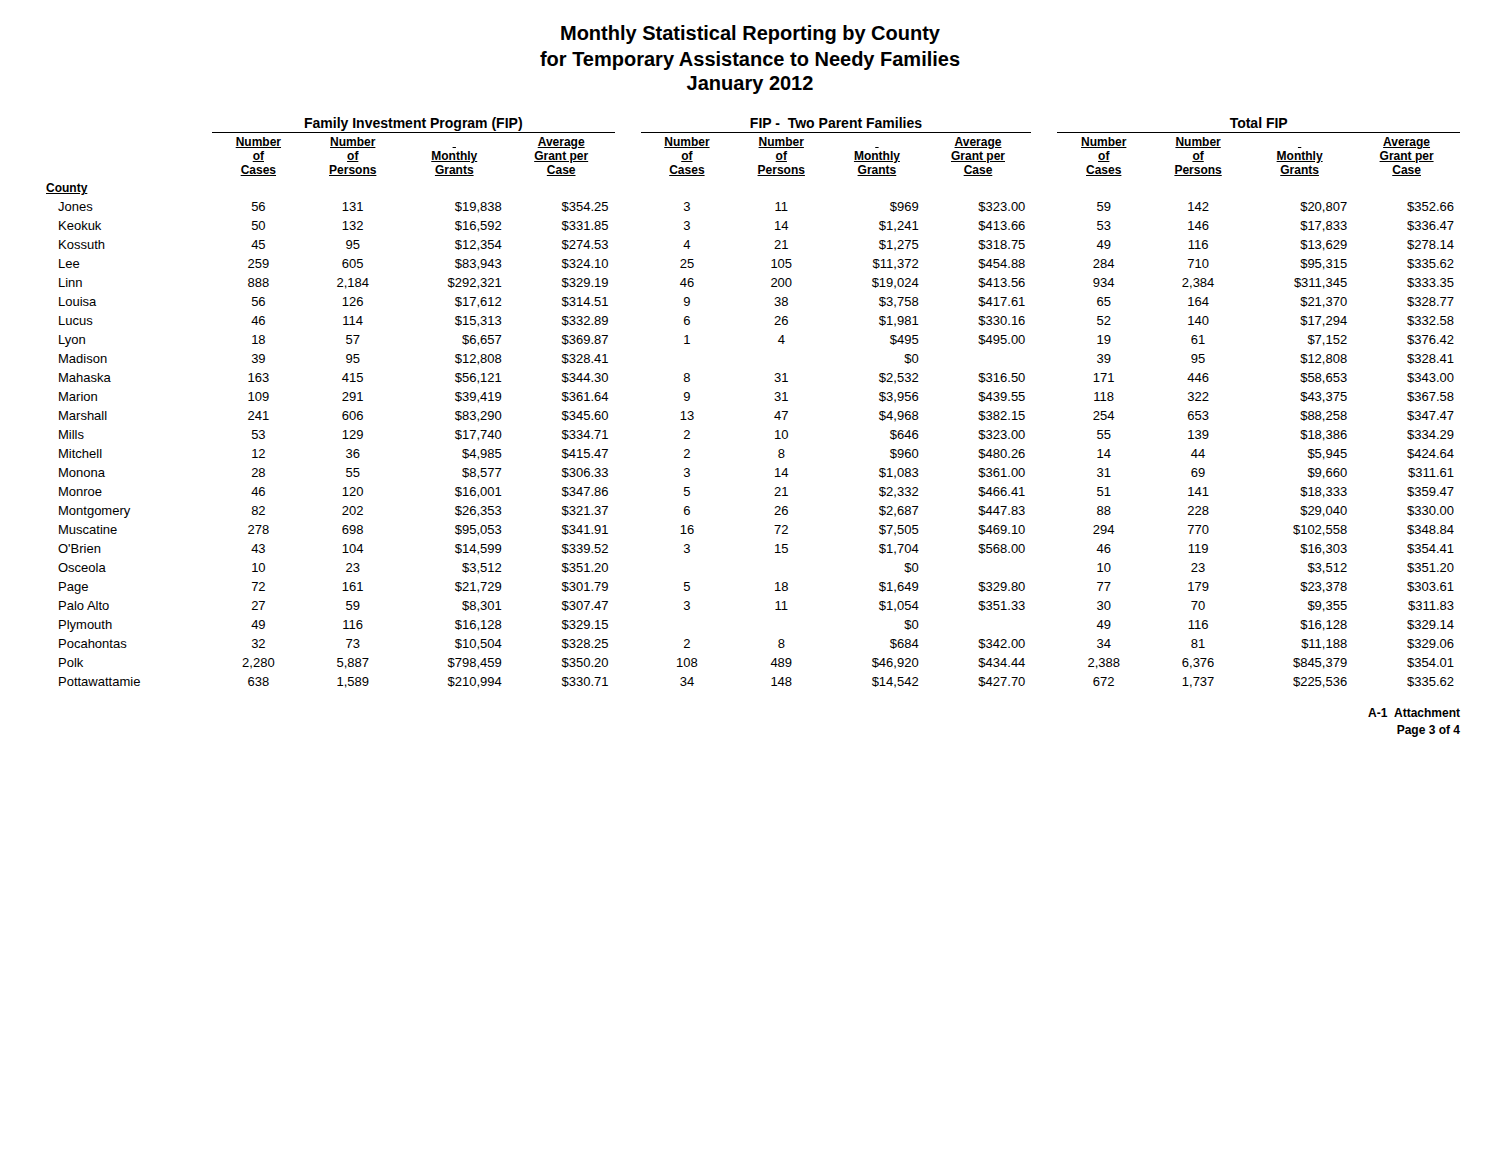Monthly Statistical Reporting by County
for Temporary Assistance to Needy Families
January 2012
| | Family Investment Program (FIP) | | FIP - Two Parent Families | | Total FIP |
| --- | --- | --- | --- | --- | --- |
| | Number of Cases | Number of Persons | Monthly Grants | Average Grant per Case | | Number of Cases | Number of Persons | Monthly Grants | Average Grant per Case | | Number of Cases | Number of Persons | Monthly Grants | Average Grant per Case |
| County | |
| Jones | 56 | 131 | $19,838 | $354.25 | | 3 | 11 | $969 | $323.00 | | 59 | 142 | $20,807 | $352.66 |
| Keokuk | 50 | 132 | $16,592 | $331.85 | | 3 | 14 | $1,241 | $413.66 | | 53 | 146 | $17,833 | $336.47 |
| Kossuth | 45 | 95 | $12,354 | $274.53 | | 4 | 21 | $1,275 | $318.75 | | 49 | 116 | $13,629 | $278.14 |
| Lee | 259 | 605 | $83,943 | $324.10 | | 25 | 105 | $11,372 | $454.88 | | 284 | 710 | $95,315 | $335.62 |
| Linn | 888 | 2,184 | $292,321 | $329.19 | | 46 | 200 | $19,024 | $413.56 | | 934 | 2,384 | $311,345 | $333.35 |
| Louisa | 56 | 126 | $17,612 | $314.51 | | 9 | 38 | $3,758 | $417.61 | | 65 | 164 | $21,370 | $328.77 |
| Lucus | 46 | 114 | $15,313 | $332.89 | | 6 | 26 | $1,981 | $330.16 | | 52 | 140 | $17,294 | $332.58 |
| Lyon | 18 | 57 | $6,657 | $369.87 | | 1 | 4 | $495 | $495.00 | | 19 | 61 | $7,152 | $376.42 |
| Madison | 39 | 95 | $12,808 | $328.41 | | | | $0 | | | 39 | 95 | $12,808 | $328.41 |
| Mahaska | 163 | 415 | $56,121 | $344.30 | | 8 | 31 | $2,532 | $316.50 | | 171 | 446 | $58,653 | $343.00 |
| Marion | 109 | 291 | $39,419 | $361.64 | | 9 | 31 | $3,956 | $439.55 | | 118 | 322 | $43,375 | $367.58 |
| Marshall | 241 | 606 | $83,290 | $345.60 | | 13 | 47 | $4,968 | $382.15 | | 254 | 653 | $88,258 | $347.47 |
| Mills | 53 | 129 | $17,740 | $334.71 | | 2 | 10 | $646 | $323.00 | | 55 | 139 | $18,386 | $334.29 |
| Mitchell | 12 | 36 | $4,985 | $415.47 | | 2 | 8 | $960 | $480.26 | | 14 | 44 | $5,945 | $424.64 |
| Monona | 28 | 55 | $8,577 | $306.33 | | 3 | 14 | $1,083 | $361.00 | | 31 | 69 | $9,660 | $311.61 |
| Monroe | 46 | 120 | $16,001 | $347.86 | | 5 | 21 | $2,332 | $466.41 | | 51 | 141 | $18,333 | $359.47 |
| Montgomery | 82 | 202 | $26,353 | $321.37 | | 6 | 26 | $2,687 | $447.83 | | 88 | 228 | $29,040 | $330.00 |
| Muscatine | 278 | 698 | $95,053 | $341.91 | | 16 | 72 | $7,505 | $469.10 | | 294 | 770 | $102,558 | $348.84 |
| O'Brien | 43 | 104 | $14,599 | $339.52 | | 3 | 15 | $1,704 | $568.00 | | 46 | 119 | $16,303 | $354.41 |
| Osceola | 10 | 23 | $3,512 | $351.20 | | | | $0 | | | 10 | 23 | $3,512 | $351.20 |
| Page | 72 | 161 | $21,729 | $301.79 | | 5 | 18 | $1,649 | $329.80 | | 77 | 179 | $23,378 | $303.61 |
| Palo Alto | 27 | 59 | $8,301 | $307.47 | | 3 | 11 | $1,054 | $351.33 | | 30 | 70 | $9,355 | $311.83 |
| Plymouth | 49 | 116 | $16,128 | $329.15 | | | | $0 | | | 49 | 116 | $16,128 | $329.14 |
| Pocahontas | 32 | 73 | $10,504 | $328.25 | | 2 | 8 | $684 | $342.00 | | 34 | 81 | $11,188 | $329.06 |
| Polk | 2,280 | 5,887 | $798,459 | $350.20 | | 108 | 489 | $46,920 | $434.44 | | 2,388 | 6,376 | $845,379 | $354.01 |
| Pottawattamie | 638 | 1,589 | $210,994 | $330.71 | | 34 | 148 | $14,542 | $427.70 | | 672 | 1,737 | $225,536 | $335.62 |
A-1 Attachment
Page 3 of 4